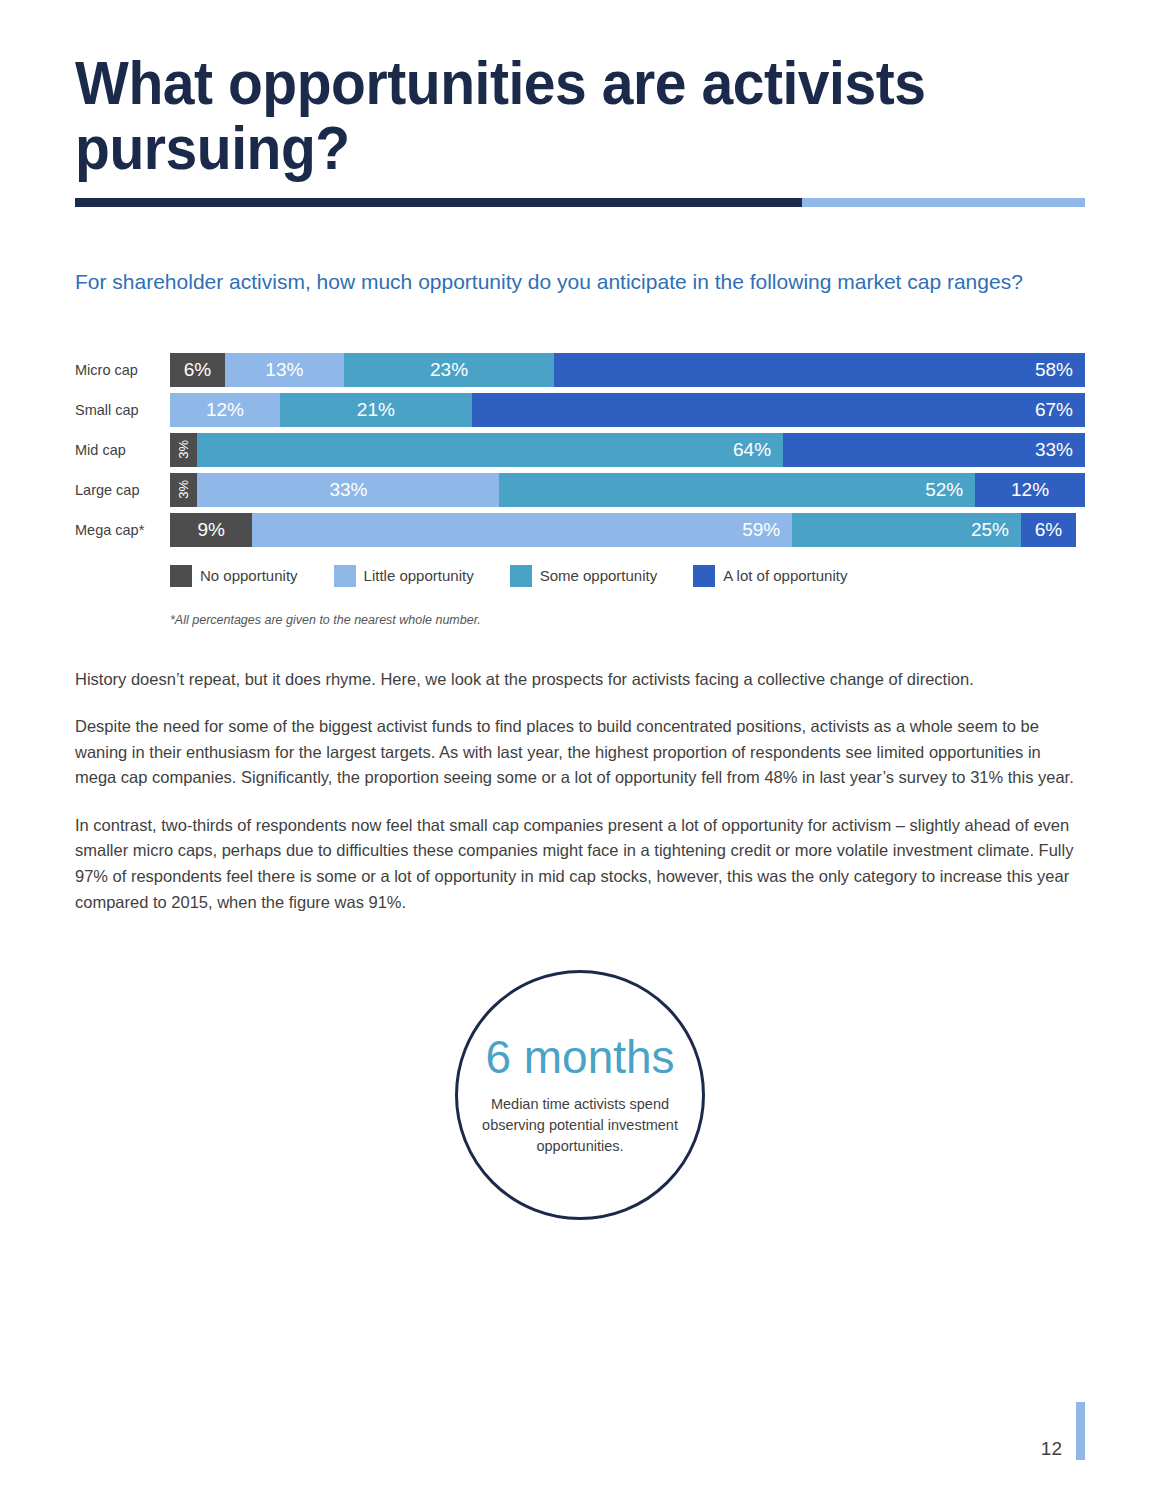What opportunities are activists pursuing?
For shareholder activism, how much opportunity do you anticipate in the following market cap ranges?
Micro cap
6%
13%
23%
58%
Small cap
12%
21%
67%
Mid cap
3%
64%
33%
Large cap
3%
33%
52%
12%
Mega cap*
9%
59%
25%
6%
No opportunity
Little opportunity
Some opportunity
A lot of opportunity
*All percentages are given to the nearest whole number.
History doesn’t repeat, but it does rhyme. Here, we look at the prospects for activists facing a collective change of direction.
Despite the need for some of the biggest activist funds to find places to build concentrated positions, activists as a whole seem to be waning in their enthusiasm for the largest targets. As with last year, the highest proportion of respondents see limited opportunities in mega cap companies. Significantly, the proportion seeing some or a lot of opportunity fell from 48% in last year’s survey to 31% this year.
In contrast, two-thirds of respondents now feel that small cap companies present a lot of opportunity for activism – slightly ahead of even smaller micro caps, perhaps due to difficulties these companies might face in a tightening credit or more volatile investment climate. Fully 97% of respondents feel there is some or a lot of opportunity in mid cap stocks, however, this was the only category to increase this year compared to 2015, when the figure was 91%.
6 months
Median time activists spend observing potential investment opportunities.
12